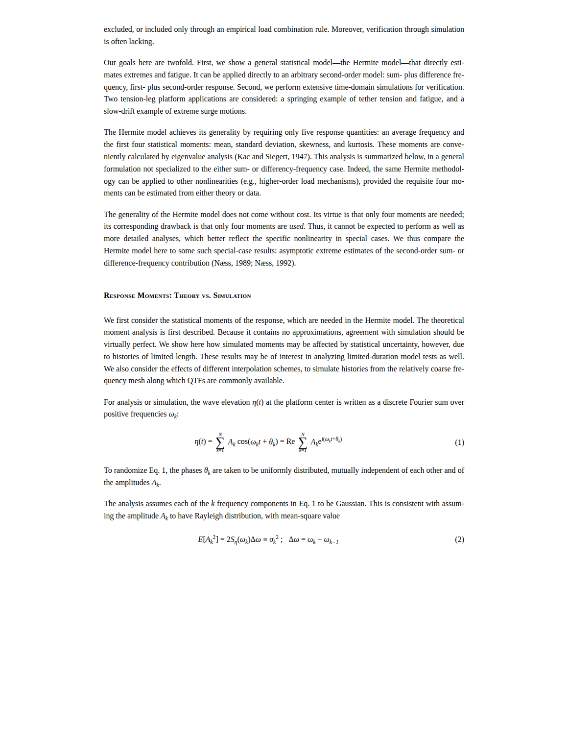excluded, or included only through an empirical load combination rule. Moreover, verification through simulation is often lacking.
Our goals here are twofold. First, we show a general statistical model—the Hermite model—that directly estimates extremes and fatigue. It can be applied directly to an arbitrary second-order model: sum- plus difference frequency, first- plus second-order response. Second, we perform extensive time-domain simulations for verification. Two tension-leg platform applications are considered: a springing example of tether tension and fatigue, and a slow-drift example of extreme surge motions.
The Hermite model achieves its generality by requiring only five response quantities: an average frequency and the first four statistical moments: mean, standard deviation, skewness, and kurtosis. These moments are conveniently calculated by eigenvalue analysis (Kac and Siegert, 1947). This analysis is summarized below, in a general formulation not specialized to the either sum- or differency-frequency case. Indeed, the same Hermite methodology can be applied to other nonlinearities (e.g., higher-order load mechanisms), provided the requisite four moments can be estimated from either theory or data.
The generality of the Hermite model does not come without cost. Its virtue is that only four moments are needed; its corresponding drawback is that only four moments are used. Thus, it cannot be expected to perform as well as more detailed analyses, which better reflect the specific nonlinearity in special cases. We thus compare the Hermite model here to some such special-case results: asymptotic extreme estimates of the second-order sum- or difference-frequency contribution (Næss, 1989; Næss, 1992).
Response Moments: Theory vs. Simulation
We first consider the statistical moments of the response, which are needed in the Hermite model. The theoretical moment analysis is first described. Because it contains no approximations, agreement with simulation should be virtually perfect. We show here how simulated moments may be affected by statistical uncertainty, however, due to histories of limited length. These results may be of interest in analyzing limited-duration model tests as well. We also consider the effects of different interpolation schemes, to simulate histories from the relatively coarse frequency mesh along which QTFs are commonly available.
For analysis or simulation, the wave elevation η(t) at the platform center is written as a discrete Fourier sum over positive frequencies ωk:
η(t) = N∑k=1 Ak cos(ωkt + θk) = Re N∑k=1 Akei(ωkt+θk)
(1)
To randomize Eq. 1, the phases θk are taken to be uniformly distributed, mutually independent of each other and of the amplitudes Ak.
The analysis assumes each of the k frequency components in Eq. 1 to be Gaussian. This is consistent with assuming the amplitude Ak to have Rayleigh distribution, with mean-square value
E[Ak2] = 2Sη(ωk)Δω ≡ σk2 ; Δω = ωk − ωk−1
(2)